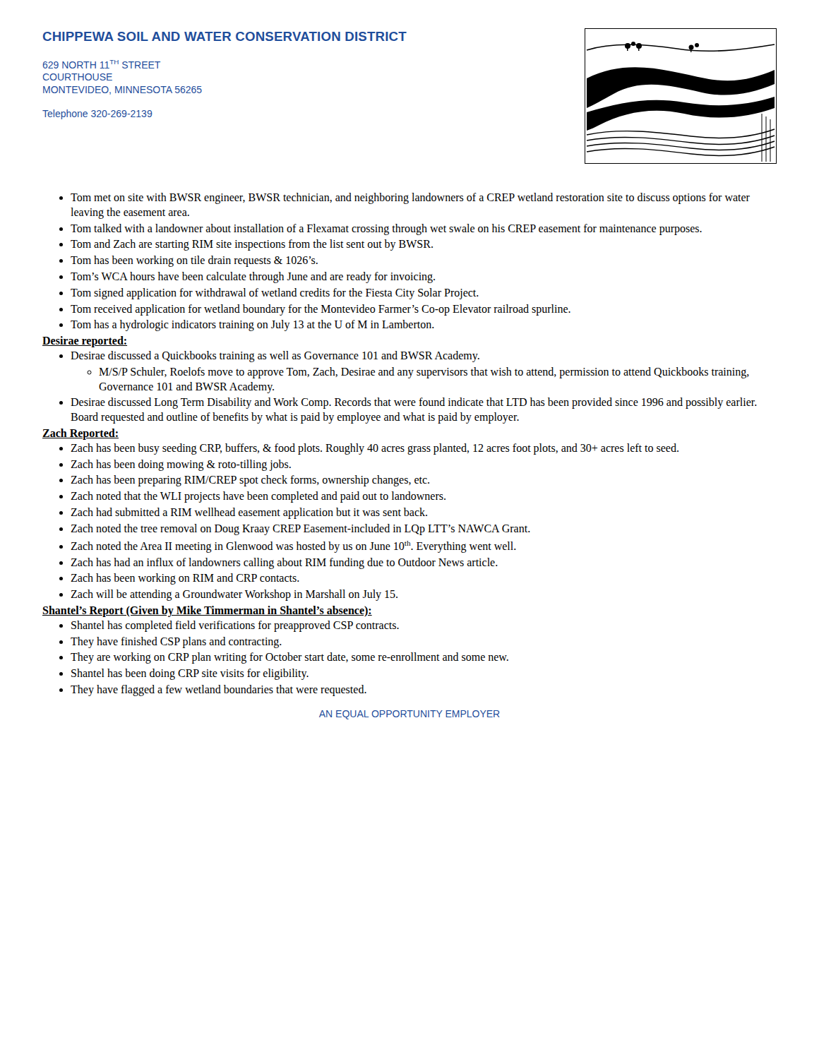CHIPPEWA SOIL AND WATER CONSERVATION DISTRICT
629 NORTH 11TH STREET
COURTHOUSE
MONTEVIDEO, MINNESOTA 56265
Telephone 320-269-2139
Tom met on site with BWSR engineer, BWSR technician, and neighboring landowners of a CREP wetland restoration site to discuss options for water leaving the easement area.
Tom talked with a landowner about installation of a Flexamat crossing through wet swale on his CREP easement for maintenance purposes.
Tom and Zach are starting RIM site inspections from the list sent out by BWSR.
Tom has been working on tile drain requests & 1026’s.
Tom’s WCA hours have been calculate through June and are ready for invoicing.
Tom signed application for withdrawal of wetland credits for the Fiesta City Solar Project.
Tom received application for wetland boundary for the Montevideo Farmer’s Co-op Elevator railroad spurline.
Tom has a hydrologic indicators training on July 13 at the U of M in Lamberton.
Desirae reported:
Desirae discussed a Quickbooks training as well as Governance 101 and BWSR Academy.
M/S/P Schuler, Roelofs move to approve Tom, Zach, Desirae and any supervisors that wish to attend, permission to attend Quickbooks training, Governance 101 and BWSR Academy.
Desirae discussed Long Term Disability and Work Comp. Records that were found indicate that LTD has been provided since 1996 and possibly earlier. Board requested and outline of benefits by what is paid by employee and what is paid by employer.
Zach Reported:
Zach has been busy seeding CRP, buffers, & food plots. Roughly 40 acres grass planted, 12 acres foot plots, and 30+ acres left to seed.
Zach has been doing mowing & roto-tilling jobs.
Zach has been preparing RIM/CREP spot check forms, ownership changes, etc.
Zach noted that the WLI projects have been completed and paid out to landowners.
Zach had submitted a RIM wellhead easement application but it was sent back.
Zach noted the tree removal on Doug Kraay CREP Easement-included in LQp LTT’s NAWCA Grant.
Zach noted the Area II meeting in Glenwood was hosted by us on June 10th. Everything went well.
Zach has had an influx of landowners calling about RIM funding due to Outdoor News article.
Zach has been working on RIM and CRP contacts.
Zach will be attending a Groundwater Workshop in Marshall on July 15.
Shantel’s Report (Given by Mike Timmerman in Shantel’s absence):
Shantel has completed field verifications for preapproved CSP contracts.
They have finished CSP plans and contracting.
They are working on CRP plan writing for October start date, some re-enrollment and some new.
Shantel has been doing CRP site visits for eligibility.
They have flagged a few wetland boundaries that were requested.
AN EQUAL OPPORTUNITY EMPLOYER